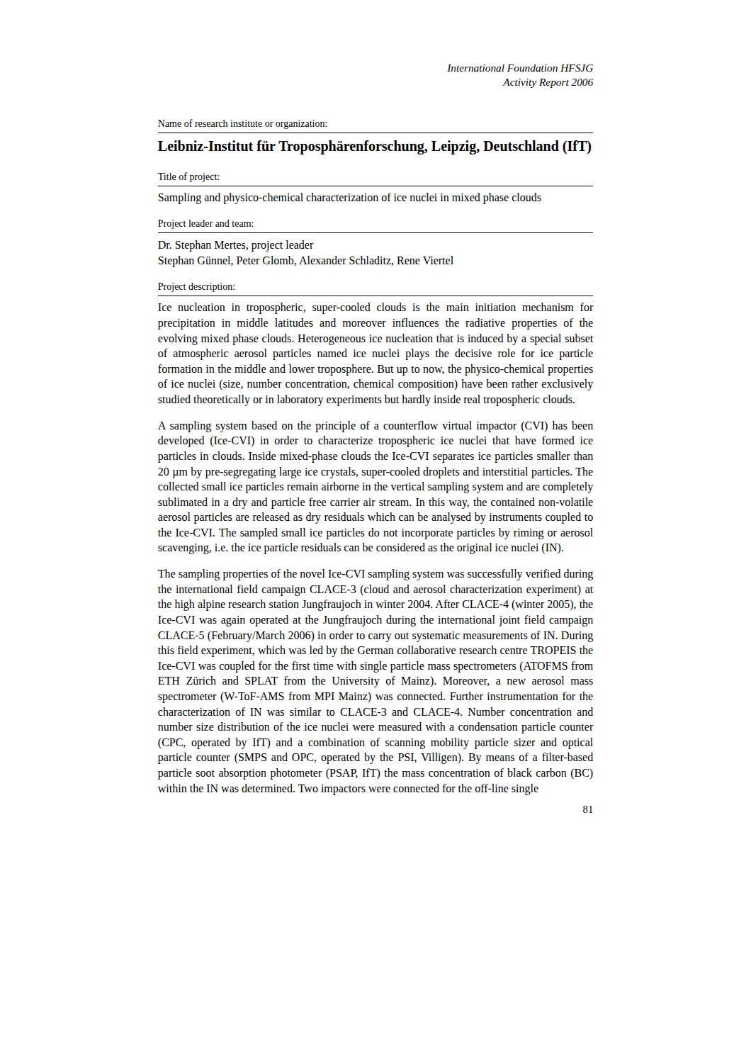International Foundation HFSJG
Activity Report 2006
Name of research institute or organization:
Leibniz-Institut für Troposphärenforschung, Leipzig, Deutschland (IfT)
Title of project:
Sampling and physico-chemical characterization of ice nuclei in mixed phase clouds
Project leader and team:
Dr. Stephan Mertes, project leader
Stephan Günnel, Peter Glomb, Alexander Schladitz, Rene Viertel
Project description:
Ice nucleation in tropospheric, super-cooled clouds is the main initiation mechanism for precipitation in middle latitudes and moreover influences the radiative properties of the evolving mixed phase clouds. Heterogeneous ice nucleation that is induced by a special subset of atmospheric aerosol particles named ice nuclei plays the decisive role for ice particle formation in the middle and lower troposphere. But up to now, the physico-chemical properties of ice nuclei (size, number concentration, chemical composition) have been rather exclusively studied theoretically or in laboratory experiments but hardly inside real tropospheric clouds.
A sampling system based on the principle of a counterflow virtual impactor (CVI) has been developed (Ice-CVI) in order to characterize tropospheric ice nuclei that have formed ice particles in clouds. Inside mixed-phase clouds the Ice-CVI separates ice particles smaller than 20 µm by pre-segregating large ice crystals, super-cooled droplets and interstitial particles. The collected small ice particles remain airborne in the vertical sampling system and are completely sublimated in a dry and particle free carrier air stream. In this way, the contained non-volatile aerosol particles are released as dry residuals which can be analysed by instruments coupled to the Ice-CVI. The sampled small ice particles do not incorporate particles by riming or aerosol scavenging, i.e. the ice particle residuals can be considered as the original ice nuclei (IN).
The sampling properties of the novel Ice-CVI sampling system was successfully verified during the international field campaign CLACE-3 (cloud and aerosol characterization experiment) at the high alpine research station Jungfraujoch in winter 2004. After CLACE-4 (winter 2005), the Ice-CVI was again operated at the Jungfraujoch during the international joint field campaign CLACE-5 (February/March 2006) in order to carry out systematic measurements of IN. During this field experiment, which was led by the German collaborative research centre TROPEIS the Ice-CVI was coupled for the first time with single particle mass spectrometers (ATOFMS from ETH Zürich and SPLAT from the University of Mainz). Moreover, a new aerosol mass spectrometer (W-ToF-AMS from MPI Mainz) was connected. Further instrumentation for the characterization of IN was similar to CLACE-3 and CLACE-4. Number concentration and number size distribution of the ice nuclei were measured with a condensation particle counter (CPC, operated by IfT) and a combination of scanning mobility particle sizer and optical particle counter (SMPS and OPC, operated by the PSI, Villigen). By means of a filter-based particle soot absorption photometer (PSAP, IfT) the mass concentration of black carbon (BC) within the IN was determined. Two impactors were connected for the off-line single
81